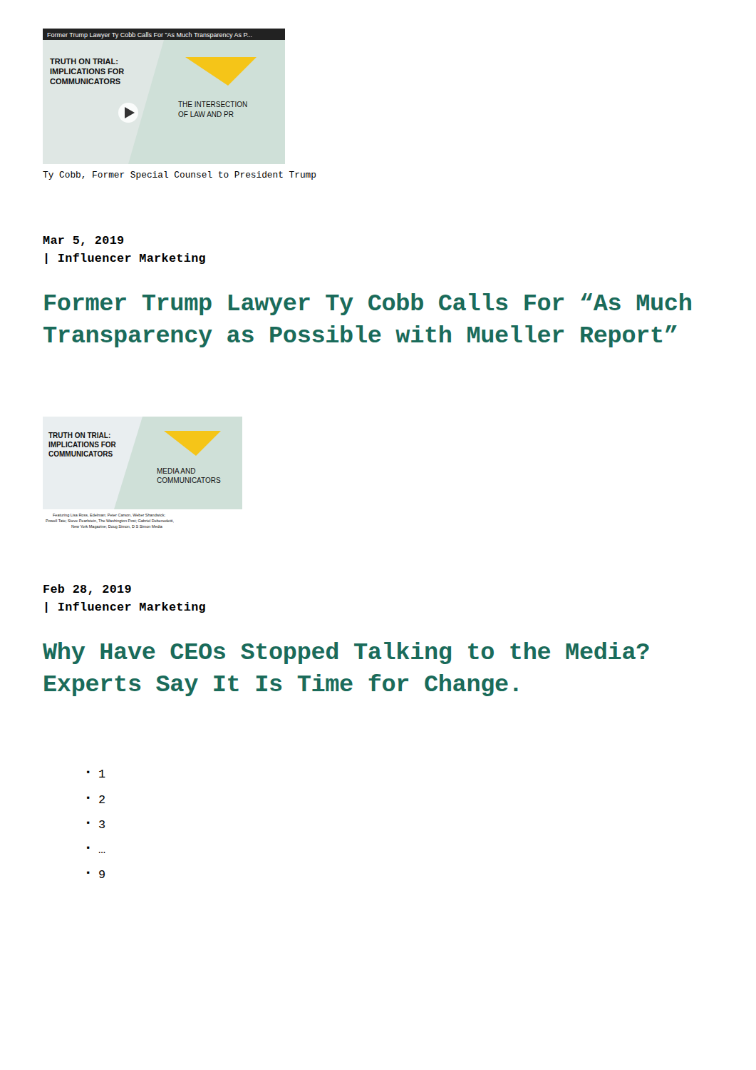Ty Cobb, Former Special Counsel to President Trump
Mar 5, 2019 | Influencer Marketing
Former Trump Lawyer Ty Cobb Calls For “As Much Transparency as Possible with Mueller Report”
Feb 28, 2019 | Influencer Marketing
Why Have CEOs Stopped Talking to the Media? Experts Say It Is Time for Change.
1
2
3
…
9